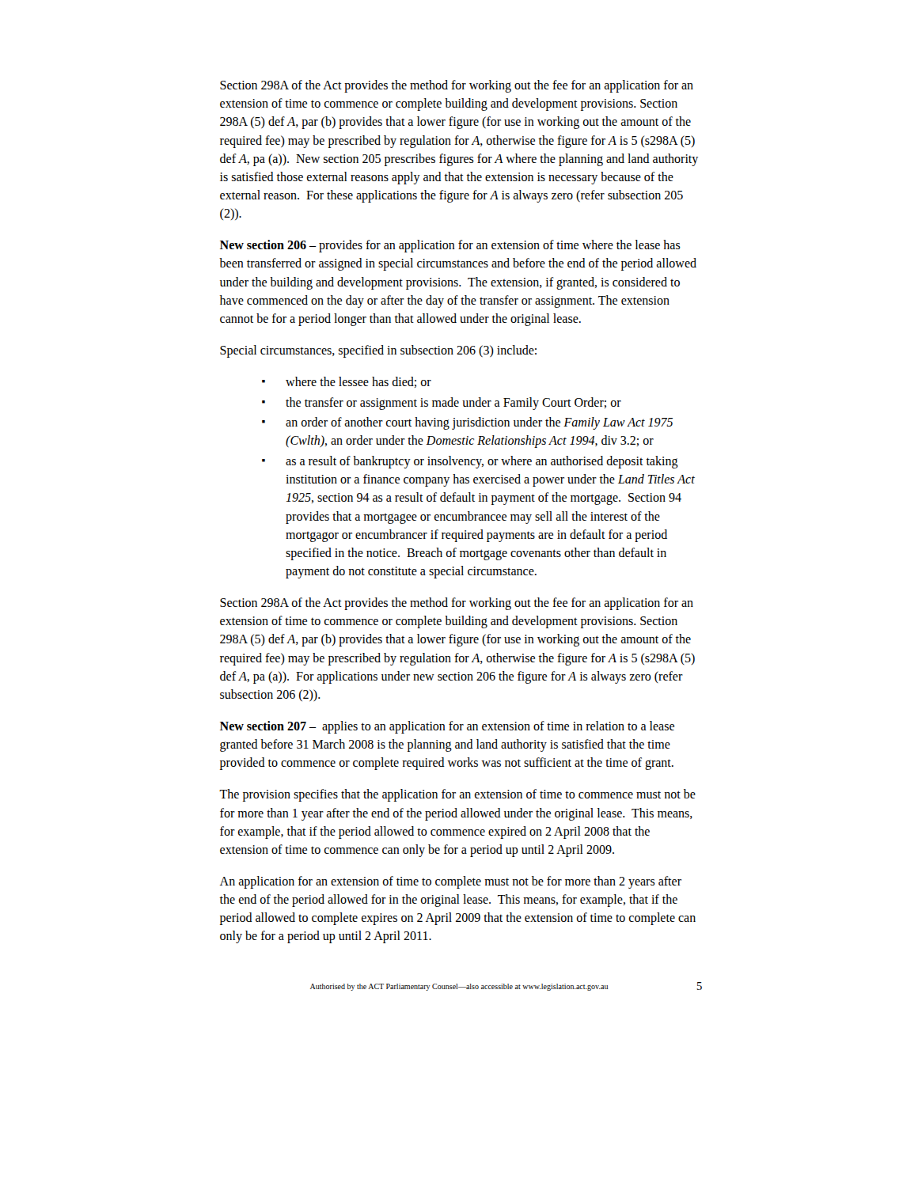Section 298A of the Act provides the method for working out the fee for an application for an extension of time to commence or complete building and development provisions. Section 298A (5) def A, par (b) provides that a lower figure (for use in working out the amount of the required fee) may be prescribed by regulation for A, otherwise the figure for A is 5 (s298A (5) def A, pa (a)). New section 205 prescribes figures for A where the planning and land authority is satisfied those external reasons apply and that the extension is necessary because of the external reason. For these applications the figure for A is always zero (refer subsection 205 (2)).
New section 206 – provides for an application for an extension of time where the lease has been transferred or assigned in special circumstances and before the end of the period allowed under the building and development provisions. The extension, if granted, is considered to have commenced on the day or after the day of the transfer or assignment. The extension cannot be for a period longer than that allowed under the original lease.
Special circumstances, specified in subsection 206 (3) include:
where the lessee has died; or
the transfer or assignment is made under a Family Court Order; or
an order of another court having jurisdiction under the Family Law Act 1975 (Cwlth), an order under the Domestic Relationships Act 1994, div 3.2; or
as a result of bankruptcy or insolvency, or where an authorised deposit taking institution or a finance company has exercised a power under the Land Titles Act 1925, section 94 as a result of default in payment of the mortgage. Section 94 provides that a mortgagee or encumbrancee may sell all the interest of the mortgagor or encumbrancer if required payments are in default for a period specified in the notice. Breach of mortgage covenants other than default in payment do not constitute a special circumstance.
Section 298A of the Act provides the method for working out the fee for an application for an extension of time to commence or complete building and development provisions. Section 298A (5) def A, par (b) provides that a lower figure (for use in working out the amount of the required fee) may be prescribed by regulation for A, otherwise the figure for A is 5 (s298A (5) def A, pa (a)). For applications under new section 206 the figure for A is always zero (refer subsection 206 (2)).
New section 207 – applies to an application for an extension of time in relation to a lease granted before 31 March 2008 is the planning and land authority is satisfied that the time provided to commence or complete required works was not sufficient at the time of grant.
The provision specifies that the application for an extension of time to commence must not be for more than 1 year after the end of the period allowed under the original lease. This means, for example, that if the period allowed to commence expired on 2 April 2008 that the extension of time to commence can only be for a period up until 2 April 2009.
An application for an extension of time to complete must not be for more than 2 years after the end of the period allowed for in the original lease. This means, for example, that if the period allowed to complete expires on 2 April 2009 that the extension of time to complete can only be for a period up until 2 April 2011.
Authorised by the ACT Parliamentary Counsel—also accessible at www.legislation.act.gov.au
5